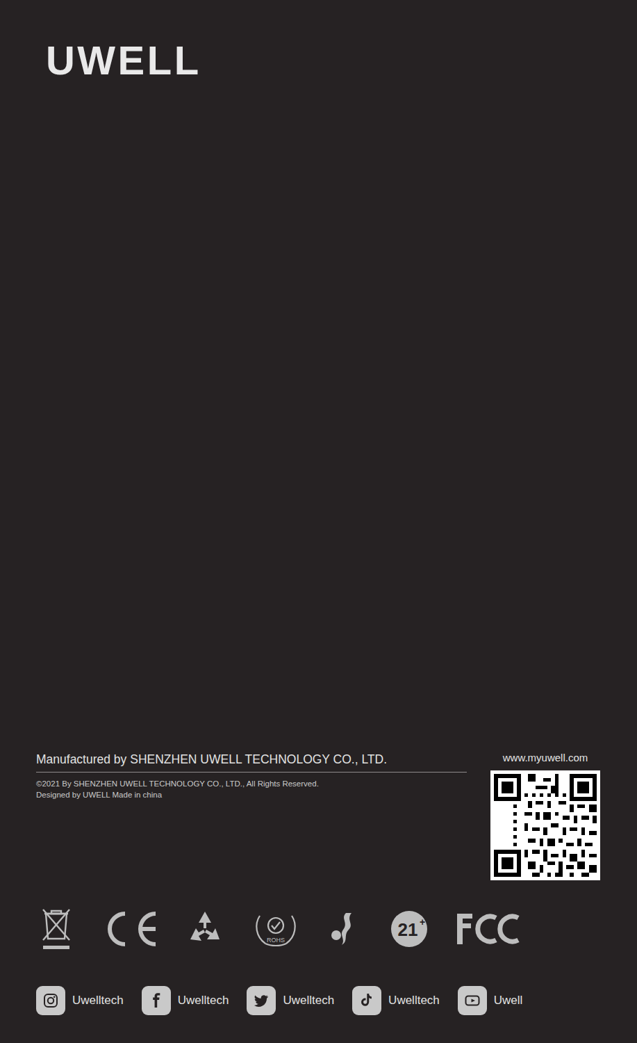UWELL
Manufactured by SHENZHEN UWELL TECHNOLOGY CO., LTD.
©2021 By SHENZHEN UWELL TECHNOLOGY CO., LTD., All Rights Reserved.
Designed by UWELL Made in china
www.myuwell.com
ROHS 21 +
Uwelltech
Uwelltech
Uwelltech
Uwelltech
Uwell